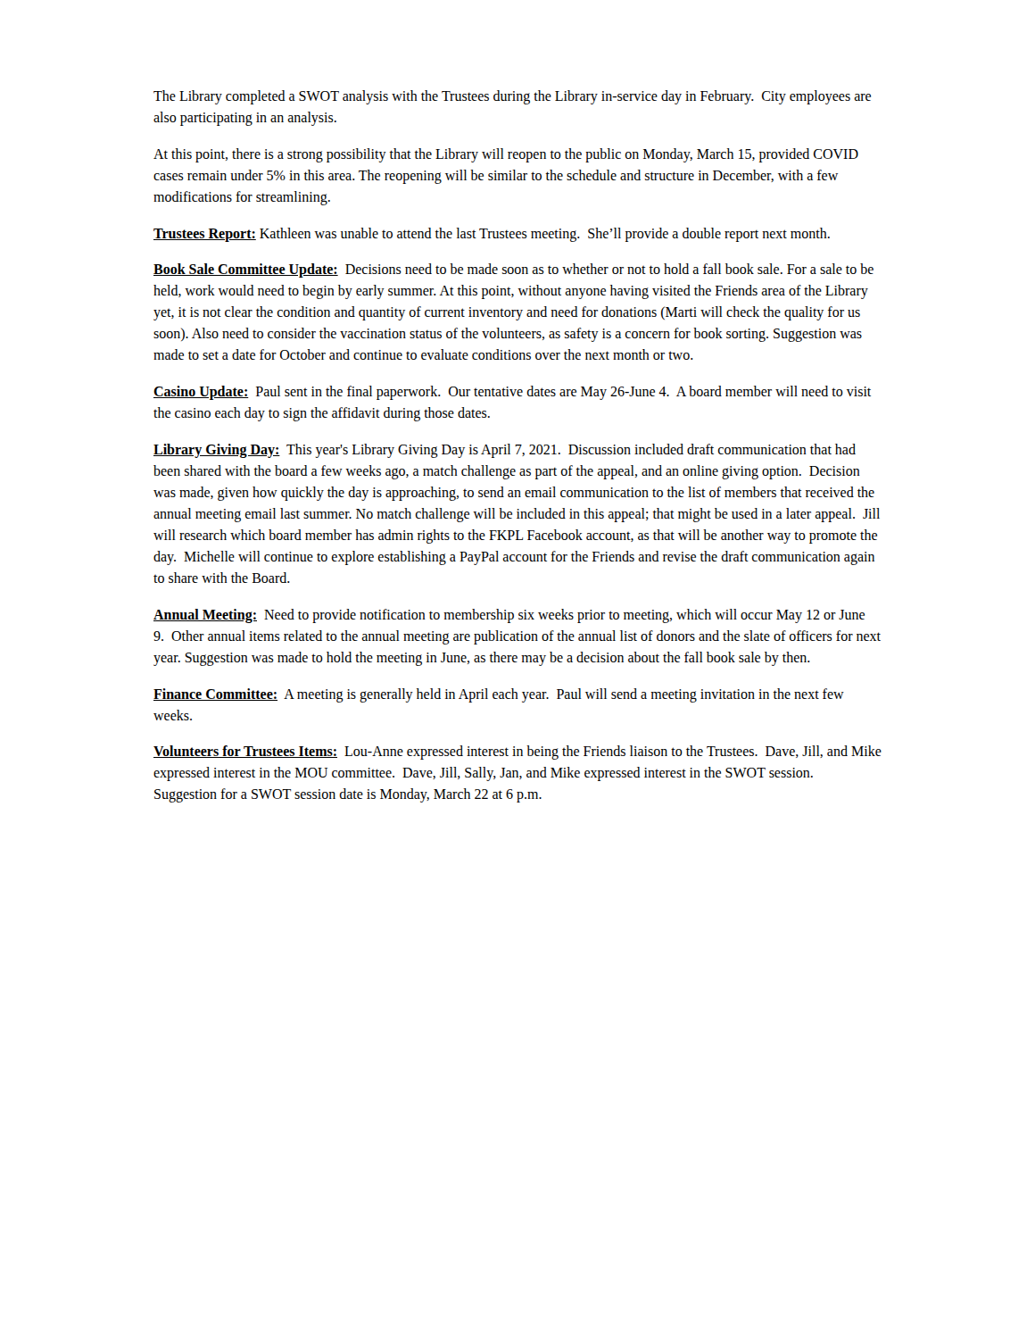The Library completed a SWOT analysis with the Trustees during the Library in-service day in February. City employees are also participating in an analysis.
At this point, there is a strong possibility that the Library will reopen to the public on Monday, March 15, provided COVID cases remain under 5% in this area. The reopening will be similar to the schedule and structure in December, with a few modifications for streamlining.
Trustees Report: Kathleen was unable to attend the last Trustees meeting. She’ll provide a double report next month.
Book Sale Committee Update: Decisions need to be made soon as to whether or not to hold a fall book sale. For a sale to be held, work would need to begin by early summer. At this point, without anyone having visited the Friends area of the Library yet, it is not clear the condition and quantity of current inventory and need for donations (Marti will check the quality for us soon). Also need to consider the vaccination status of the volunteers, as safety is a concern for book sorting. Suggestion was made to set a date for October and continue to evaluate conditions over the next month or two.
Casino Update: Paul sent in the final paperwork. Our tentative dates are May 26-June 4. A board member will need to visit the casino each day to sign the affidavit during those dates.
Library Giving Day: This year's Library Giving Day is April 7, 2021. Discussion included draft communication that had been shared with the board a few weeks ago, a match challenge as part of the appeal, and an online giving option. Decision was made, given how quickly the day is approaching, to send an email communication to the list of members that received the annual meeting email last summer. No match challenge will be included in this appeal; that might be used in a later appeal. Jill will research which board member has admin rights to the FKPL Facebook account, as that will be another way to promote the day. Michelle will continue to explore establishing a PayPal account for the Friends and revise the draft communication again to share with the Board.
Annual Meeting: Need to provide notification to membership six weeks prior to meeting, which will occur May 12 or June 9. Other annual items related to the annual meeting are publication of the annual list of donors and the slate of officers for next year. Suggestion was made to hold the meeting in June, as there may be a decision about the fall book sale by then.
Finance Committee: A meeting is generally held in April each year. Paul will send a meeting invitation in the next few weeks.
Volunteers for Trustees Items: Lou-Anne expressed interest in being the Friends liaison to the Trustees. Dave, Jill, and Mike expressed interest in the MOU committee. Dave, Jill, Sally, Jan, and Mike expressed interest in the SWOT session. Suggestion for a SWOT session date is Monday, March 22 at 6 p.m.